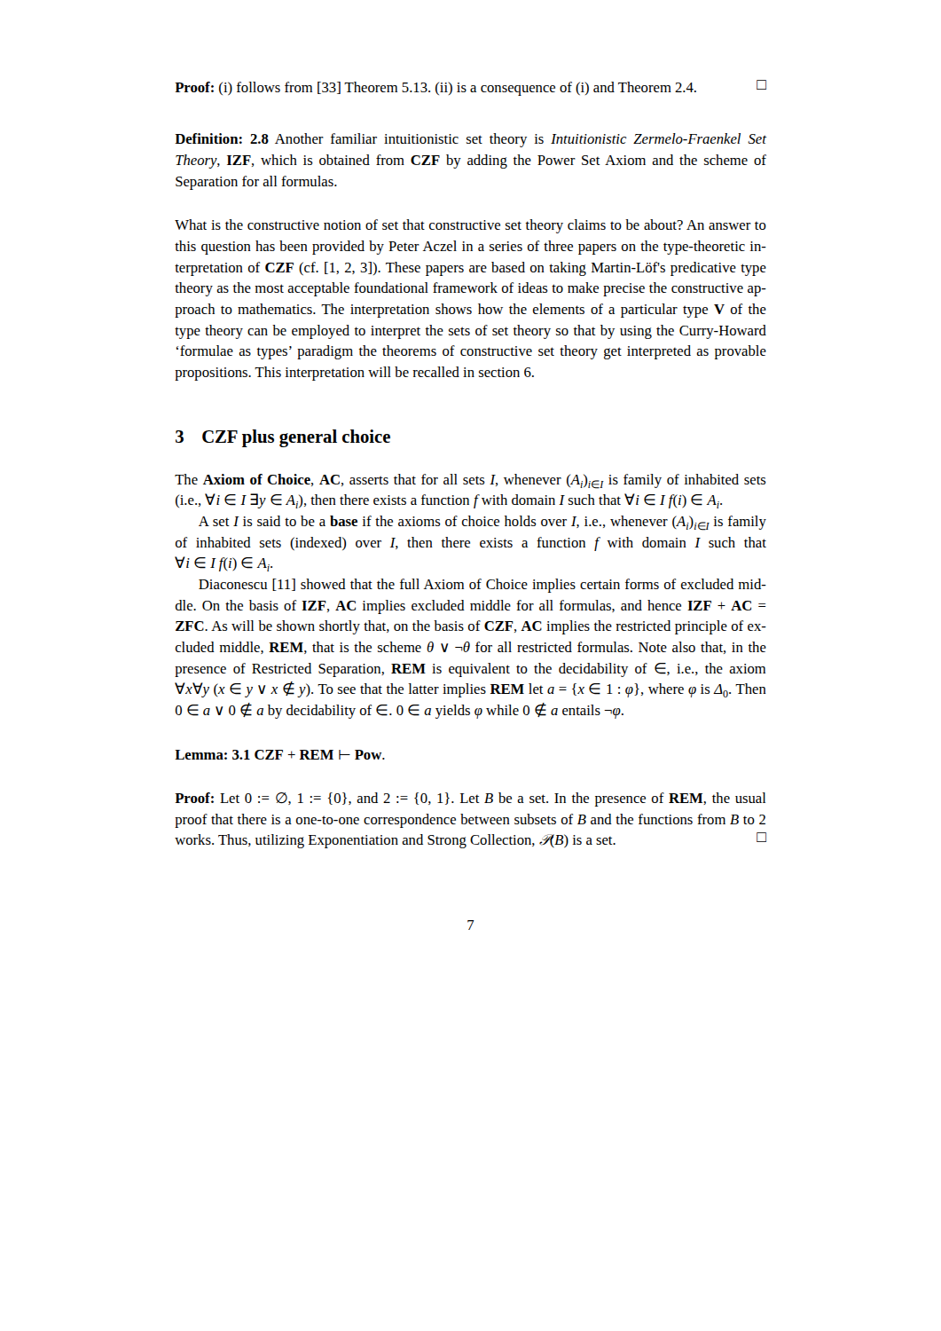Proof: (i) follows from [33] Theorem 5.13. (ii) is a consequence of (i) and Theorem 2.4.□
Definition: 2.8 Another familiar intuitionistic set theory is Intuitionistic Zermelo-Fraenkel Set Theory, IZF, which is obtained from CZF by adding the Power Set Axiom and the scheme of Separation for all formulas.
What is the constructive notion of set that constructive set theory claims to be about? An answer to this question has been provided by Peter Aczel in a series of three papers on the type-theoretic interpretation of CZF (cf. [1, 2, 3]). These papers are based on taking Martin-Löf's predicative type theory as the most acceptable foundational framework of ideas to make precise the constructive approach to mathematics. The interpretation shows how the elements of a particular type V of the type theory can be employed to interpret the sets of set theory so that by using the Curry-Howard ‘formulae as types’ paradigm the theorems of constructive set theory get interpreted as provable propositions. This interpretation will be recalled in section 6.
3 CZF plus general choice
The Axiom of Choice, AC, asserts that for all sets I, whenever (Ai)i∈I is family of inhabited sets (i.e., ∀i ∈ I ∃y ∈ Ai), then there exists a function f with domain I such that ∀i ∈ I f(i) ∈ Ai.
A set I is said to be a base if the axioms of choice holds over I, i.e., whenever (Ai)i∈I is family of inhabited sets (indexed) over I, then there exists a function f with domain I such that ∀i ∈ I f(i) ∈ Ai.
Diaconescu [11] showed that the full Axiom of Choice implies certain forms of excluded middle. On the basis of IZF, AC implies excluded middle for all formulas, and hence IZF + AC = ZFC. As will be shown shortly that, on the basis of CZF, AC implies the restricted principle of excluded middle, REM, that is the scheme θ ∨ ¬θ for all restricted formulas. Note also that, in the presence of Restricted Separation, REM is equivalent to the decidability of ∈, i.e., the axiom ∀x∀y (x ∈ y ∨ x ∉ y). To see that the latter implies REM let a = {x ∈ 1 : φ}, where φ is Δ0. Then 0 ∈ a ∨ 0 ∉ a by decidability of ∈. 0 ∈ a yields φ while 0 ∉ a entails ¬φ.
Lemma: 3.1 CZF + REM ⊢ Pow.
Proof: Let 0 := ∅, 1 := {0}, and 2 := {0, 1}. Let B be a set. In the presence of REM, the usual proof that there is a one-to-one correspondence between subsets of B and the functions from B to 2 works. Thus, utilizing Exponentiation and Strong Collection, 𝒫(B) is a set.□
7